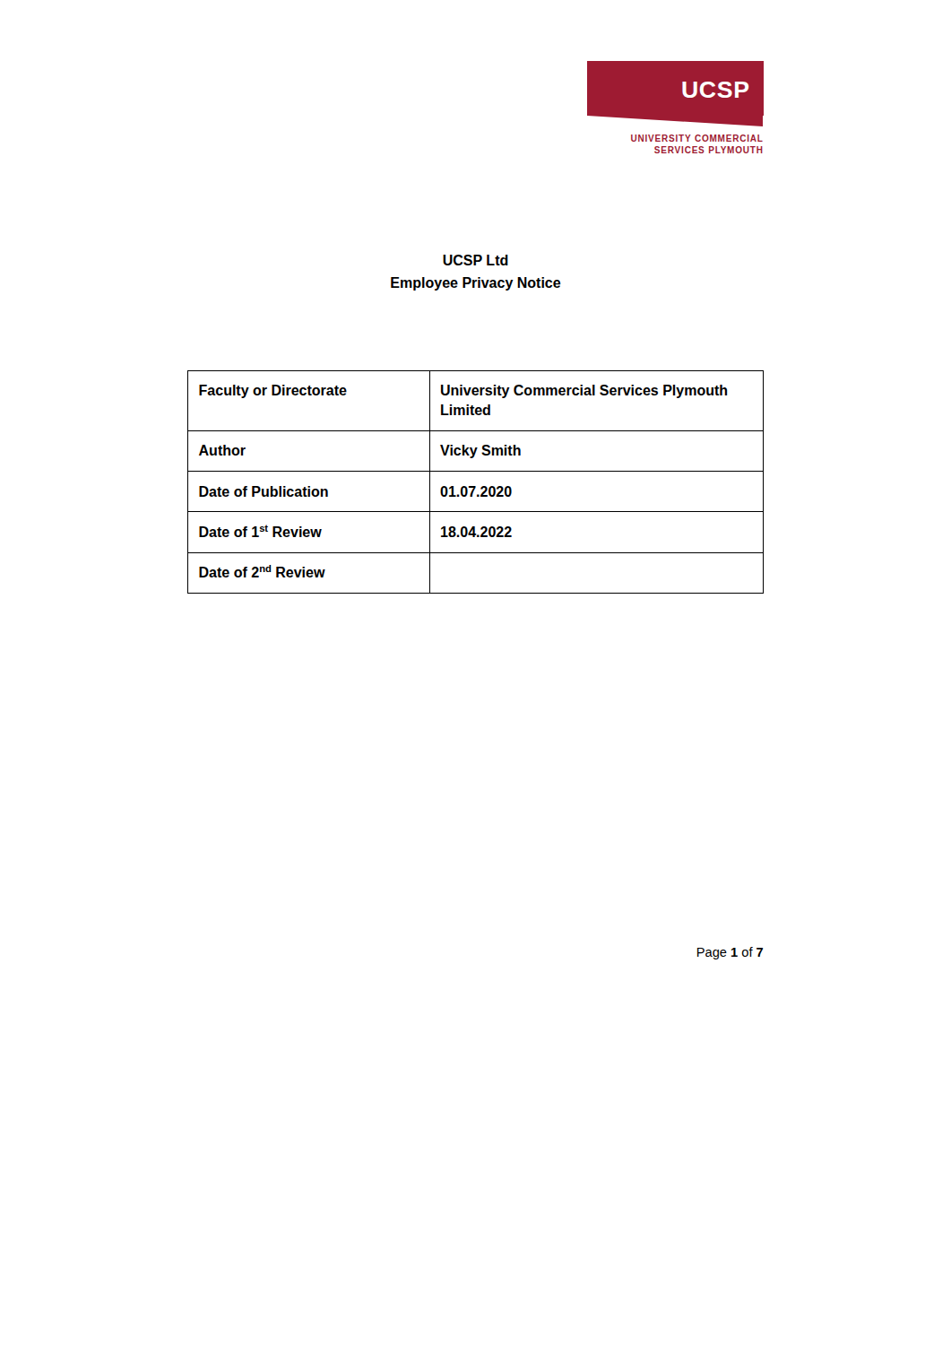UCSP
UNIVERSITY COMMERCIAL
SERVICES PLYMOUTH
UCSP Ltd
Employee Privacy Notice
| Faculty or Directorate | University Commercial Services Plymouth Limited |
| Author | Vicky Smith |
| Date of Publication | 01.07.2020 |
| Date of 1 st Review | 18.04.2022 |
| Date of 2 nd Review | |
Page 1 of 7